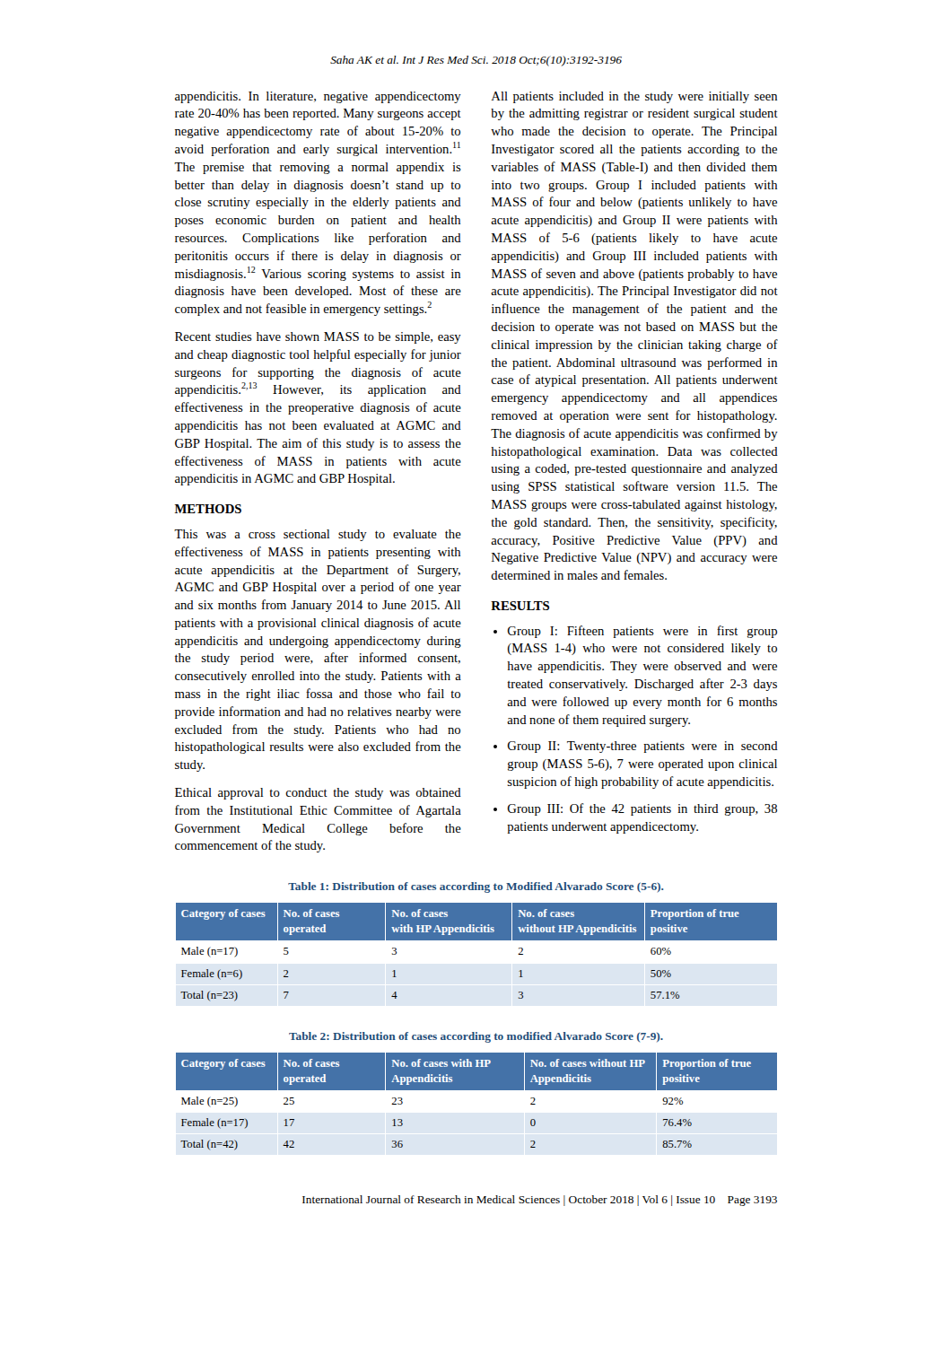Saha AK et al. Int J Res Med Sci. 2018 Oct;6(10):3192-3196
appendicitis. In literature, negative appendicectomy rate 20-40% has been reported. Many surgeons accept negative appendicectomy rate of about 15-20% to avoid perforation and early surgical intervention.11 The premise that removing a normal appendix is better than delay in diagnosis doesn’t stand up to close scrutiny especially in the elderly patients and poses economic burden on patient and health resources. Complications like perforation and peritonitis occurs if there is delay in diagnosis or misdiagnosis.12 Various scoring systems to assist in diagnosis have been developed. Most of these are complex and not feasible in emergency settings.2
Recent studies have shown MASS to be simple, easy and cheap diagnostic tool helpful especially for junior surgeons for supporting the diagnosis of acute appendicitis.2,13 However, its application and effectiveness in the preoperative diagnosis of acute appendicitis has not been evaluated at AGMC and GBP Hospital. The aim of this study is to assess the effectiveness of MASS in patients with acute appendicitis in AGMC and GBP Hospital.
Methods
This was a cross sectional study to evaluate the effectiveness of MASS in patients presenting with acute appendicitis at the Department of Surgery, AGMC and GBP Hospital over a period of one year and six months from January 2014 to June 2015. All patients with a provisional clinical diagnosis of acute appendicitis and undergoing appendicectomy during the study period were, after informed consent, consecutively enrolled into the study. Patients with a mass in the right iliac fossa and those who fail to provide information and had no relatives nearby were excluded from the study. Patients who had no histopathological results were also excluded from the study.
Ethical approval to conduct the study was obtained from the Institutional Ethic Committee of Agartala Government Medical College before the commencement of the study.
All patients included in the study were initially seen by the admitting registrar or resident surgical student who made the decision to operate. The Principal Investigator scored all the patients according to the variables of MASS (Table-I) and then divided them into two groups. Group I included patients with MASS of four and below (patients unlikely to have acute appendicitis) and Group II were patients with MASS of 5-6 (patients likely to have acute appendicitis) and Group III included patients with MASS of seven and above (patients probably to have acute appendicitis). The Principal Investigator did not influence the management of the patient and the decision to operate was not based on MASS but the clinical impression by the clinician taking charge of the patient. Abdominal ultrasound was performed in case of atypical presentation. All patients underwent emergency appendicectomy and all appendices removed at operation were sent for histopathology. The diagnosis of acute appendicitis was confirmed by histopathological examination. Data was collected using a coded, pre-tested questionnaire and analyzed using SPSS statistical software version 11.5. The MASS groups were cross-tabulated against histology, the gold standard. Then, the sensitivity, specificity, accuracy, Positive Predictive Value (PPV) and Negative Predictive Value (NPV) and accuracy were determined in males and females.
Results
Group I: Fifteen patients were in first group (MASS 1-4) who were not considered likely to have appendicitis. They were observed and were treated conservatively. Discharged after 2-3 days and were followed up every month for 6 months and none of them required surgery.
Group II: Twenty-three patients were in second group (MASS 5-6), 7 were operated upon clinical suspicion of high probability of acute appendicitis.
Group III: Of the 42 patients in third group, 38 patients underwent appendicectomy.
Table 1: Distribution of cases according to Modified Alvarado Score (5-6).
| Category of cases | No. of cases operated | No. of cases with HP Appendicitis | No. of cases without HP Appendicitis | Proportion of true positive |
| --- | --- | --- | --- | --- |
| Male (n=17) | 5 | 3 | 2 | 60% |
| Female (n=6) | 2 | 1 | 1 | 50% |
| Total (n=23) | 7 | 4 | 3 | 57.1% |
Table 2: Distribution of cases according to modified Alvarado Score (7-9).
| Category of cases | No. of cases operated | No. of cases with HP Appendicitis | No. of cases without HP Appendicitis | Proportion of true positive |
| --- | --- | --- | --- | --- |
| Male (n=25) | 25 | 23 | 2 | 92% |
| Female (n=17) | 17 | 13 | 0 | 76.4% |
| Total (n=42) | 42 | 36 | 2 | 85.7% |
International Journal of Research in Medical Sciences | October 2018 | Vol 6 | Issue 10 Page 3193